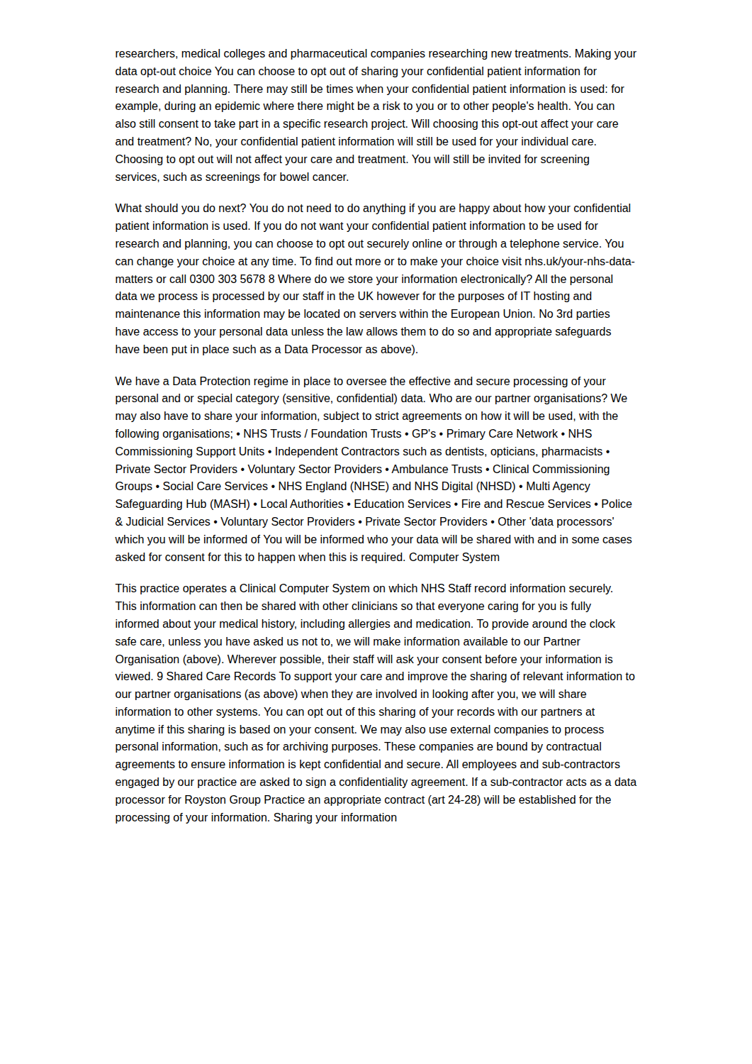researchers, medical colleges and pharmaceutical companies researching new treatments. Making your data opt-out choice You can choose to opt out of sharing your confidential patient information for research and planning. There may still be times when your confidential patient information is used: for example, during an epidemic where there might be a risk to you or to other people's health. You can also still consent to take part in a specific research project. Will choosing this opt-out affect your care and treatment? No, your confidential patient information will still be used for your individual care. Choosing to opt out will not affect your care and treatment. You will still be invited for screening services, such as screenings for bowel cancer.
What should you do next? You do not need to do anything if you are happy about how your confidential patient information is used. If you do not want your confidential patient information to be used for research and planning, you can choose to opt out securely online or through a telephone service. You can change your choice at any time. To find out more or to make your choice visit nhs.uk/your-nhs-data-matters or call 0300 303 5678 8 Where do we store your information electronically? All the personal data we process is processed by our staff in the UK however for the purposes of IT hosting and maintenance this information may be located on servers within the European Union. No 3rd parties have access to your personal data unless the law allows them to do so and appropriate safeguards have been put in place such as a Data Processor as above).
We have a Data Protection regime in place to oversee the effective and secure processing of your personal and or special category (sensitive, confidential) data. Who are our partner organisations? We may also have to share your information, subject to strict agreements on how it will be used, with the following organisations; • NHS Trusts / Foundation Trusts • GP's • Primary Care Network • NHS Commissioning Support Units • Independent Contractors such as dentists, opticians, pharmacists • Private Sector Providers • Voluntary Sector Providers • Ambulance Trusts • Clinical Commissioning Groups • Social Care Services • NHS England (NHSE) and NHS Digital (NHSD) • Multi Agency Safeguarding Hub (MASH) • Local Authorities • Education Services • Fire and Rescue Services • Police & Judicial Services • Voluntary Sector Providers • Private Sector Providers • Other 'data processors' which you will be informed of You will be informed who your data will be shared with and in some cases asked for consent for this to happen when this is required. Computer System
This practice operates a Clinical Computer System on which NHS Staff record information securely. This information can then be shared with other clinicians so that everyone caring for you is fully informed about your medical history, including allergies and medication. To provide around the clock safe care, unless you have asked us not to, we will make information available to our Partner Organisation (above). Wherever possible, their staff will ask your consent before your information is viewed. 9 Shared Care Records To support your care and improve the sharing of relevant information to our partner organisations (as above) when they are involved in looking after you, we will share information to other systems. You can opt out of this sharing of your records with our partners at anytime if this sharing is based on your consent. We may also use external companies to process personal information, such as for archiving purposes. These companies are bound by contractual agreements to ensure information is kept confidential and secure. All employees and sub-contractors engaged by our practice are asked to sign a confidentiality agreement. If a sub-contractor acts as a data processor for Royston Group Practice an appropriate contract (art 24-28) will be established for the processing of your information. Sharing your information